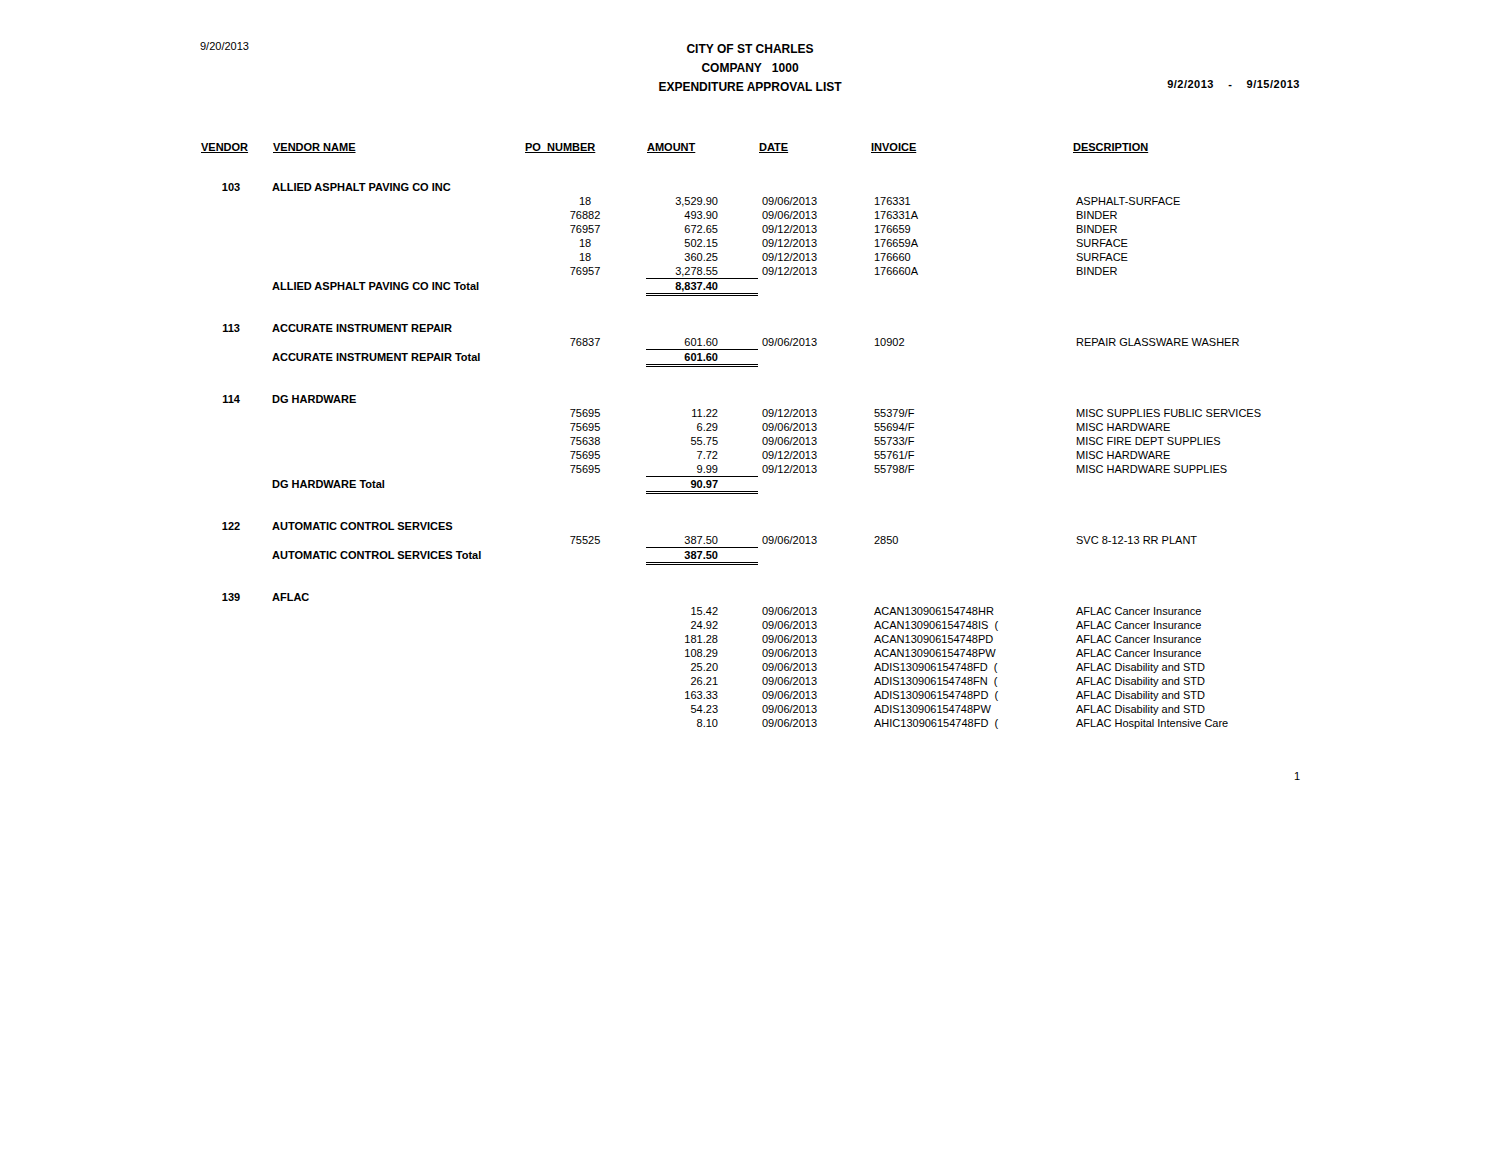9/20/2013
CITY OF ST CHARLES
COMPANY 1000
EXPENDITURE APPROVAL LIST
9/2/2013 - 9/15/2013
| VENDOR | VENDOR NAME | PO_NUMBER | AMOUNT | DATE | INVOICE | DESCRIPTION |
| --- | --- | --- | --- | --- | --- | --- |
| 103 | ALLIED ASPHALT PAVING CO INC |
| | | 18 | 3,529.90 | 09/06/2013 | 176331 | ASPHALT-SURFACE |
| | | 76882 | 493.90 | 09/06/2013 | 176331A | BINDER |
| | | 76957 | 672.65 | 09/12/2013 | 176659 | BINDER |
| | | 18 | 502.15 | 09/12/2013 | 176659A | SURFACE |
| | | 18 | 360.25 | 09/12/2013 | 176660 | SURFACE |
| | | 76957 | 3,278.55 | 09/12/2013 | 176660A | BINDER |
| | ALLIED ASPHALT PAVING CO INC Total | | 8,837.40 | | | |
| 113 | ACCURATE INSTRUMENT REPAIR |
| | | 76837 | 601.60 | 09/06/2013 | 10902 | REPAIR GLASSWARE WASHER |
| | ACCURATE INSTRUMENT REPAIR Total | | 601.60 | | | |
| 114 | DG HARDWARE |
| | | 75695 | 11.22 | 09/12/2013 | 55379/F | MISC SUPPLIES FUBLIC SERVICES |
| | | 75695 | 6.29 | 09/06/2013 | 55694/F | MISC HARDWARE |
| | | 75638 | 55.75 | 09/06/2013 | 55733/F | MISC FIRE DEPT SUPPLIES |
| | | 75695 | 7.72 | 09/12/2013 | 55761/F | MISC HARDWARE |
| | | 75695 | 9.99 | 09/12/2013 | 55798/F | MISC HARDWARE SUPPLIES |
| | DG HARDWARE Total | | 90.97 | | | |
| 122 | AUTOMATIC CONTROL SERVICES |
| | | 75525 | 387.50 | 09/06/2013 | 2850 | SVC 8-12-13 RR PLANT |
| | AUTOMATIC CONTROL SERVICES Total | | 387.50 | | | |
| 139 | AFLAC |
| | | | 15.42 | 09/06/2013 | ACAN130906154748HR | AFLAC Cancer Insurance |
| | | | 24.92 | 09/06/2013 | ACAN130906154748IS ( | AFLAC Cancer Insurance |
| | | | 181.28 | 09/06/2013 | ACAN130906154748PD | AFLAC Cancer Insurance |
| | | | 108.29 | 09/06/2013 | ACAN130906154748PW | AFLAC Cancer Insurance |
| | | | 25.20 | 09/06/2013 | ADIS130906154748FD ( | AFLAC Disability and STD |
| | | | 26.21 | 09/06/2013 | ADIS130906154748FN ( | AFLAC Disability and STD |
| | | | 163.33 | 09/06/2013 | ADIS130906154748PD ( | AFLAC Disability and STD |
| | | | 54.23 | 09/06/2013 | ADIS130906154748PW | AFLAC Disability and STD |
| | | | 8.10 | 09/06/2013 | AHIC130906154748FD ( | AFLAC Hospital Intensive Care |
1